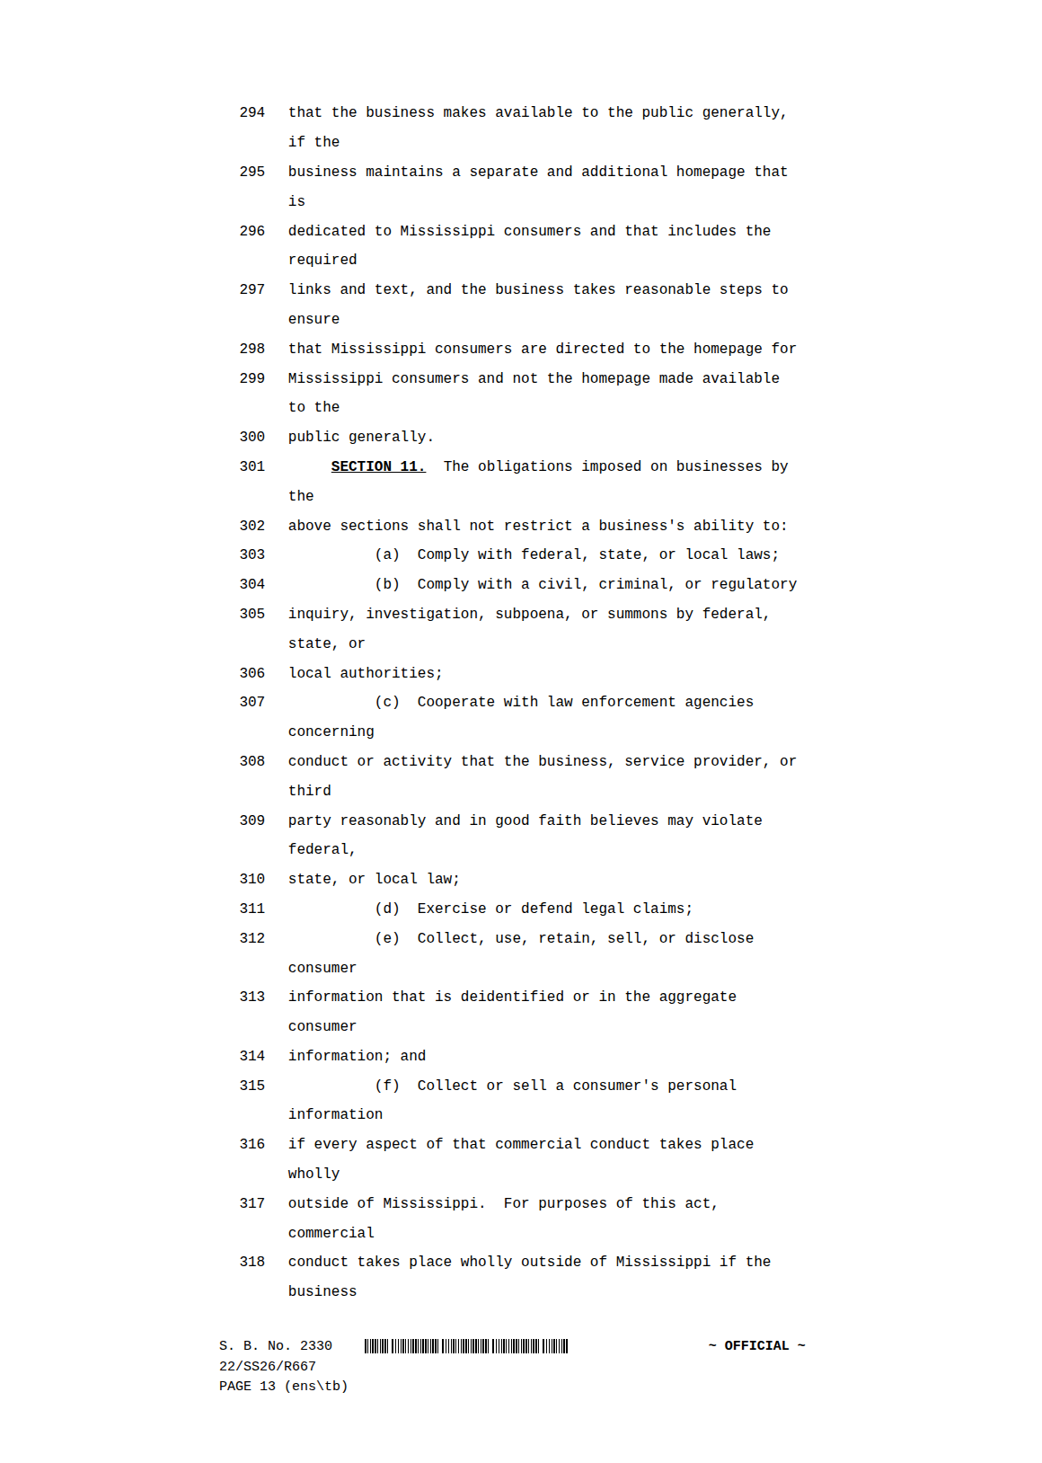294 that the business makes available to the public generally, if the
295 business maintains a separate and additional homepage that is
296 dedicated to Mississippi consumers and that includes the required
297 links and text, and the business takes reasonable steps to ensure
298 that Mississippi consumers are directed to the homepage for
299 Mississippi consumers and not the homepage made available to the
300 public generally.
301 SECTION 11. The obligations imposed on businesses by the
302 above sections shall not restrict a business's ability to:
303 (a) Comply with federal, state, or local laws;
304 (b) Comply with a civil, criminal, or regulatory
305 inquiry, investigation, subpoena, or summons by federal, state, or
306 local authorities;
307 (c) Cooperate with law enforcement agencies concerning
308 conduct or activity that the business, service provider, or third
309 party reasonably and in good faith believes may violate federal,
310 state, or local law;
311 (d) Exercise or defend legal claims;
312 (e) Collect, use, retain, sell, or disclose consumer
313 information that is deidentified or in the aggregate consumer
314 information; and
315 (f) Collect or sell a consumer's personal information
316 if every aspect of that commercial conduct takes place wholly
317 outside of Mississippi. For purposes of this act, commercial
318 conduct takes place wholly outside of Mississippi if the business
S. B. No. 2330 22/SS26/R667 PAGE 13 (ens\tb)
~ OFFICIAL ~